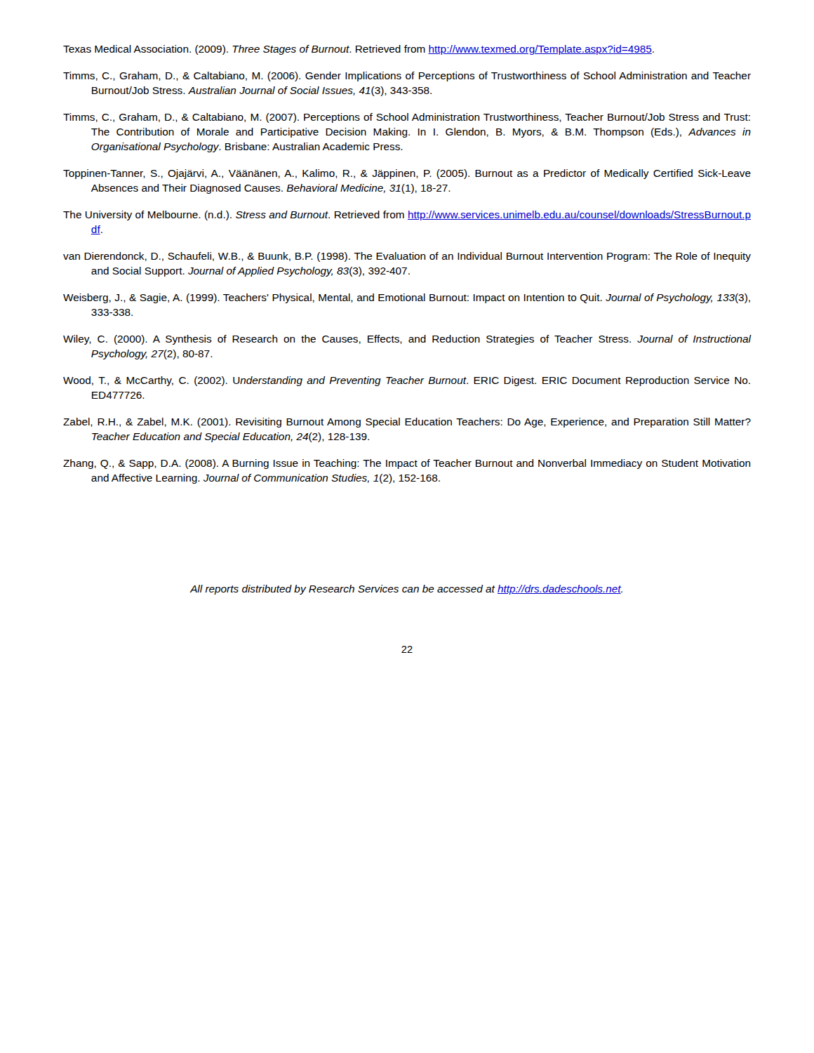Texas Medical Association. (2009). Three Stages of Burnout. Retrieved from http://www.texmed.org/Template.aspx?id=4985.
Timms, C., Graham, D., & Caltabiano, M. (2006). Gender Implications of Perceptions of Trustworthiness of School Administration and Teacher Burnout/Job Stress. Australian Journal of Social Issues, 41(3), 343-358.
Timms, C., Graham, D., & Caltabiano, M. (2007). Perceptions of School Administration Trustworthiness, Teacher Burnout/Job Stress and Trust: The Contribution of Morale and Participative Decision Making. In I. Glendon, B. Myors, & B.M. Thompson (Eds.), Advances in Organisational Psychology. Brisbane: Australian Academic Press.
Toppinen-Tanner, S., Ojajärvi, A., Väänänen, A., Kalimo, R., & Jäppinen, P. (2005). Burnout as a Predictor of Medically Certified Sick-Leave Absences and Their Diagnosed Causes. Behavioral Medicine, 31(1), 18-27.
The University of Melbourne. (n.d.). Stress and Burnout. Retrieved from http://www.services.unimelb.edu.au/counsel/downloads/StressBurnout.pdf.
van Dierendonck, D., Schaufeli, W.B., & Buunk, B.P. (1998). The Evaluation of an Individual Burnout Intervention Program: The Role of Inequity and Social Support. Journal of Applied Psychology, 83(3), 392-407.
Weisberg, J., & Sagie, A. (1999). Teachers' Physical, Mental, and Emotional Burnout: Impact on Intention to Quit. Journal of Psychology, 133(3), 333-338.
Wiley, C. (2000). A Synthesis of Research on the Causes, Effects, and Reduction Strategies of Teacher Stress. Journal of Instructional Psychology, 27(2), 80-87.
Wood, T., & McCarthy, C. (2002). Understanding and Preventing Teacher Burnout. ERIC Digest. ERIC Document Reproduction Service No. ED477726.
Zabel, R.H., & Zabel, M.K. (2001). Revisiting Burnout Among Special Education Teachers: Do Age, Experience, and Preparation Still Matter? Teacher Education and Special Education, 24(2), 128-139.
Zhang, Q., & Sapp, D.A. (2008). A Burning Issue in Teaching: The Impact of Teacher Burnout and Nonverbal Immediacy on Student Motivation and Affective Learning. Journal of Communication Studies, 1(2), 152-168.
All reports distributed by Research Services can be accessed at http://drs.dadeschools.net.
22